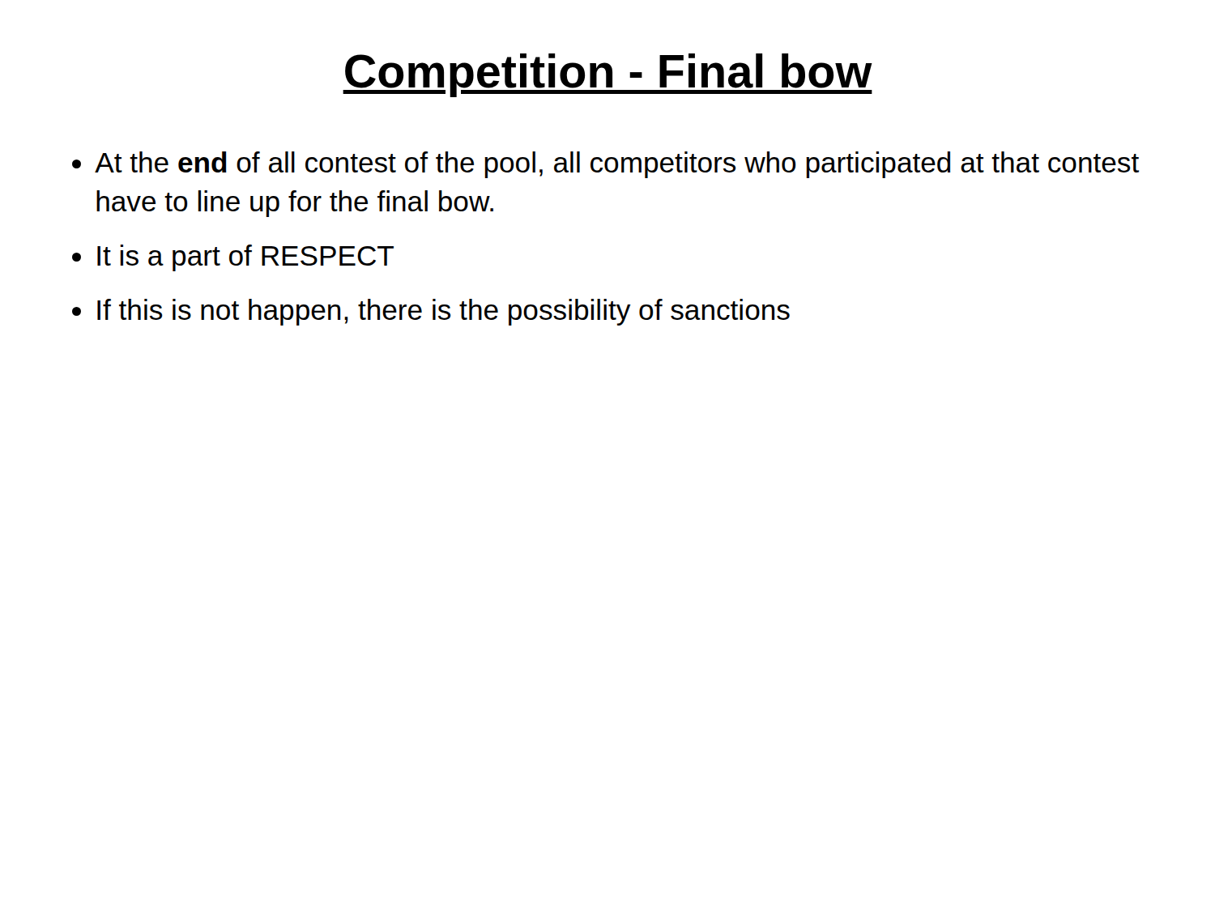Competition - Final bow
At the end of all contest of the pool, all competitors who participated at that contest have to line up for the final bow.
It is a part of RESPECT
If this is not happen, there is the possibility of sanctions